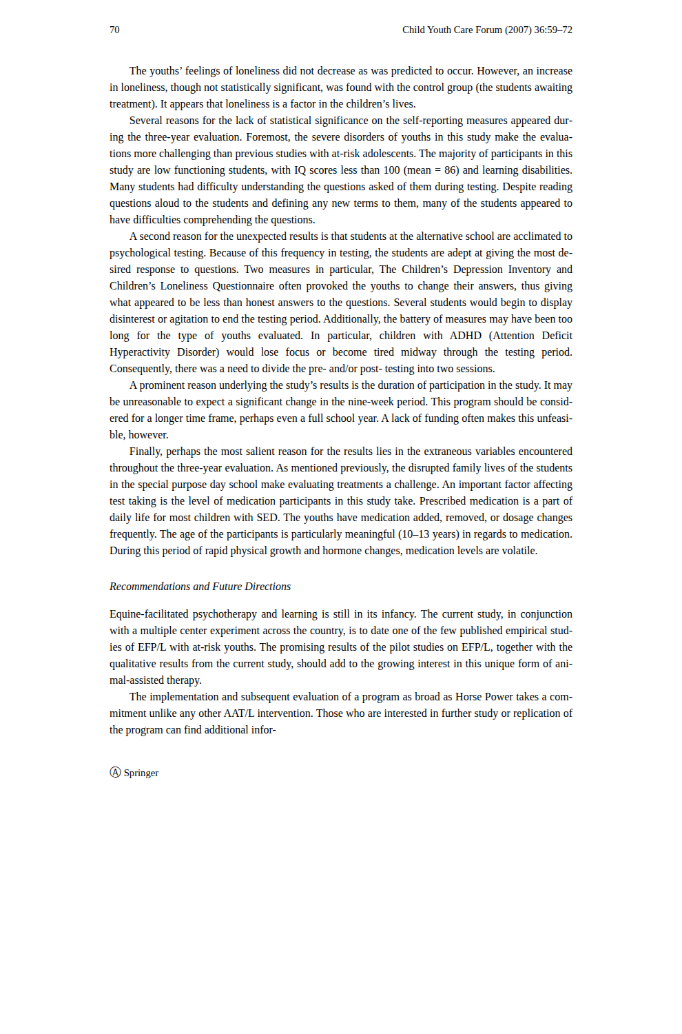70 Child Youth Care Forum (2007) 36:59–72
The youths’ feelings of loneliness did not decrease as was predicted to occur. However, an increase in loneliness, though not statistically significant, was found with the control group (the students awaiting treatment). It appears that loneliness is a factor in the children’s lives.
Several reasons for the lack of statistical significance on the self-reporting measures appeared during the three-year evaluation. Foremost, the severe disorders of youths in this study make the evaluations more challenging than previous studies with at-risk adolescents. The majority of participants in this study are low functioning students, with IQ scores less than 100 (mean = 86) and learning disabilities. Many students had difficulty understanding the questions asked of them during testing. Despite reading questions aloud to the students and defining any new terms to them, many of the students appeared to have difficulties comprehending the questions.
A second reason for the unexpected results is that students at the alternative school are acclimated to psychological testing. Because of this frequency in testing, the students are adept at giving the most desired response to questions. Two measures in particular, The Children’s Depression Inventory and Children’s Loneliness Questionnaire often provoked the youths to change their answers, thus giving what appeared to be less than honest answers to the questions. Several students would begin to display disinterest or agitation to end the testing period. Additionally, the battery of measures may have been too long for the type of youths evaluated. In particular, children with ADHD (Attention Deficit Hyperactivity Disorder) would lose focus or become tired midway through the testing period. Consequently, there was a need to divide the pre- and/or post- testing into two sessions.
A prominent reason underlying the study’s results is the duration of participation in the study. It may be unreasonable to expect a significant change in the nine-week period. This program should be considered for a longer time frame, perhaps even a full school year. A lack of funding often makes this unfeasible, however.
Finally, perhaps the most salient reason for the results lies in the extraneous variables encountered throughout the three-year evaluation. As mentioned previously, the disrupted family lives of the students in the special purpose day school make evaluating treatments a challenge. An important factor affecting test taking is the level of medication participants in this study take. Prescribed medication is a part of daily life for most children with SED. The youths have medication added, removed, or dosage changes frequently. The age of the participants is particularly meaningful (10–13 years) in regards to medication. During this period of rapid physical growth and hormone changes, medication levels are volatile.
Recommendations and Future Directions
Equine-facilitated psychotherapy and learning is still in its infancy. The current study, in conjunction with a multiple center experiment across the country, is to date one of the few published empirical studies of EFP/L with at-risk youths. The promising results of the pilot studies on EFP/L, together with the qualitative results from the current study, should add to the growing interest in this unique form of animal-assisted therapy.
The implementation and subsequent evaluation of a program as broad as Horse Power takes a commitment unlike any other AAT/L intervention. Those who are interested in further study or replication of the program can find additional infor-
Ⓐ Springer